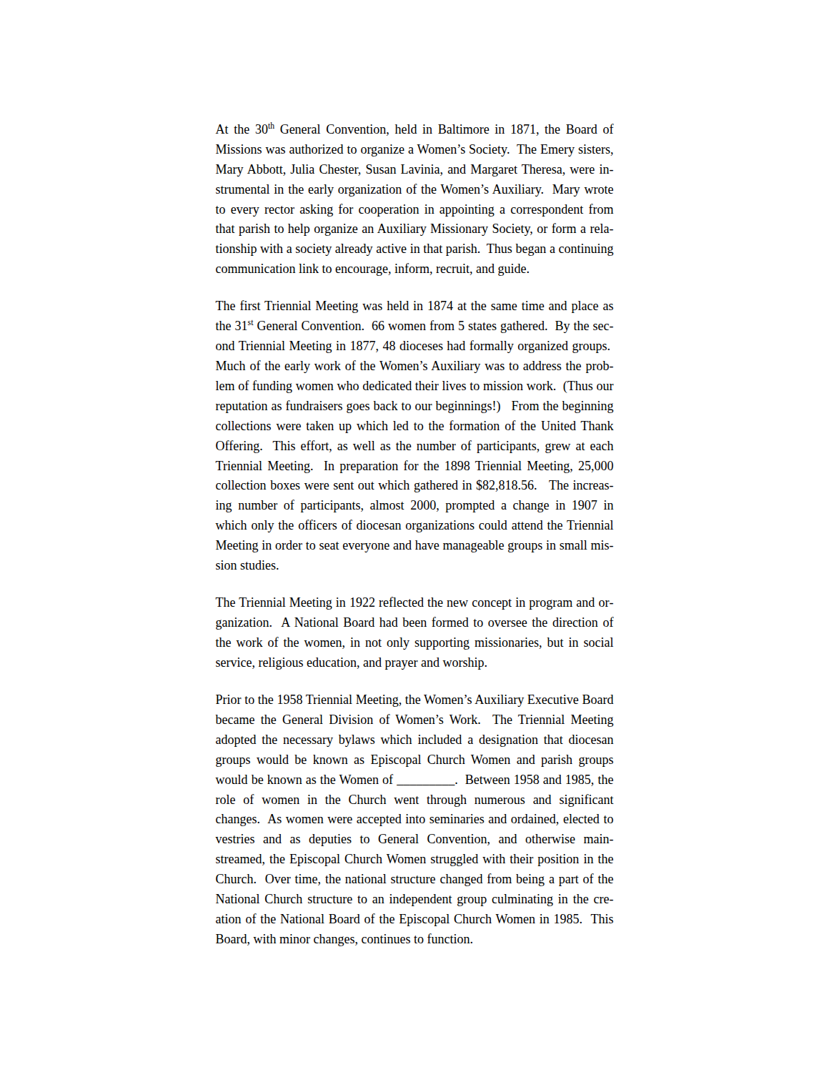At the 30th General Convention, held in Baltimore in 1871, the Board of Missions was authorized to organize a Women’s Society. The Emery sisters, Mary Abbott, Julia Chester, Susan Lavinia, and Margaret Theresa, were instrumental in the early organization of the Women’s Auxiliary. Mary wrote to every rector asking for cooperation in appointing a correspondent from that parish to help organize an Auxiliary Missionary Society, or form a relationship with a society already active in that parish. Thus began a continuing communication link to encourage, inform, recruit, and guide.
The first Triennial Meeting was held in 1874 at the same time and place as the 31st General Convention. 66 women from 5 states gathered. By the second Triennial Meeting in 1877, 48 dioceses had formally organized groups. Much of the early work of the Women’s Auxiliary was to address the problem of funding women who dedicated their lives to mission work. (Thus our reputation as fundraisers goes back to our beginnings!) From the beginning collections were taken up which led to the formation of the United Thank Offering. This effort, as well as the number of participants, grew at each Triennial Meeting. In preparation for the 1898 Triennial Meeting, 25,000 collection boxes were sent out which gathered in $82,818.56. The increasing number of participants, almost 2000, prompted a change in 1907 in which only the officers of diocesan organizations could attend the Triennial Meeting in order to seat everyone and have manageable groups in small mission studies.
The Triennial Meeting in 1922 reflected the new concept in program and organization. A National Board had been formed to oversee the direction of the work of the women, in not only supporting missionaries, but in social service, religious education, and prayer and worship.
Prior to the 1958 Triennial Meeting, the Women’s Auxiliary Executive Board became the General Division of Women’s Work. The Triennial Meeting adopted the necessary bylaws which included a designation that diocesan groups would be known as Episcopal Church Women and parish groups would be known as the Women of _________. Between 1958 and 1985, the role of women in the Church went through numerous and significant changes. As women were accepted into seminaries and ordained, elected to vestries and as deputies to General Convention, and otherwise mainstreamed, the Episcopal Church Women struggled with their position in the Church. Over time, the national structure changed from being a part of the National Church structure to an independent group culminating in the creation of the National Board of the Episcopal Church Women in 1985. This Board, with minor changes, continues to function.